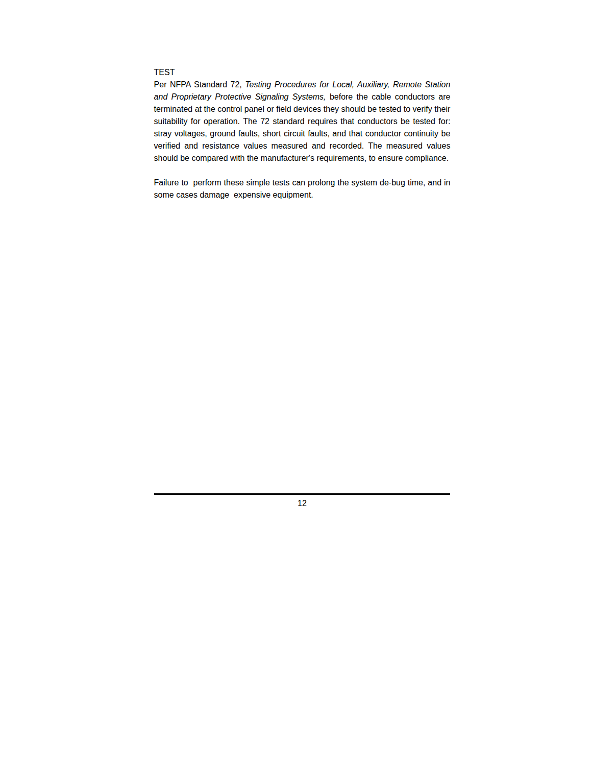TEST
Per NFPA Standard 72, Testing Procedures for Local, Auxiliary, Remote Station and Proprietary Protective Signaling Systems, before the cable conductors are terminated at the control panel or field devices they should be tested to verify their suitability for operation. The 72 standard requires that conductors be tested for: stray voltages, ground faults, short circuit faults, and that conductor continuity be verified and resistance values measured and recorded. The measured values should be compared with the manufacturer's requirements, to ensure compliance.
Failure to perform these simple tests can prolong the system de-bug time, and in some cases damage expensive equipment.
12